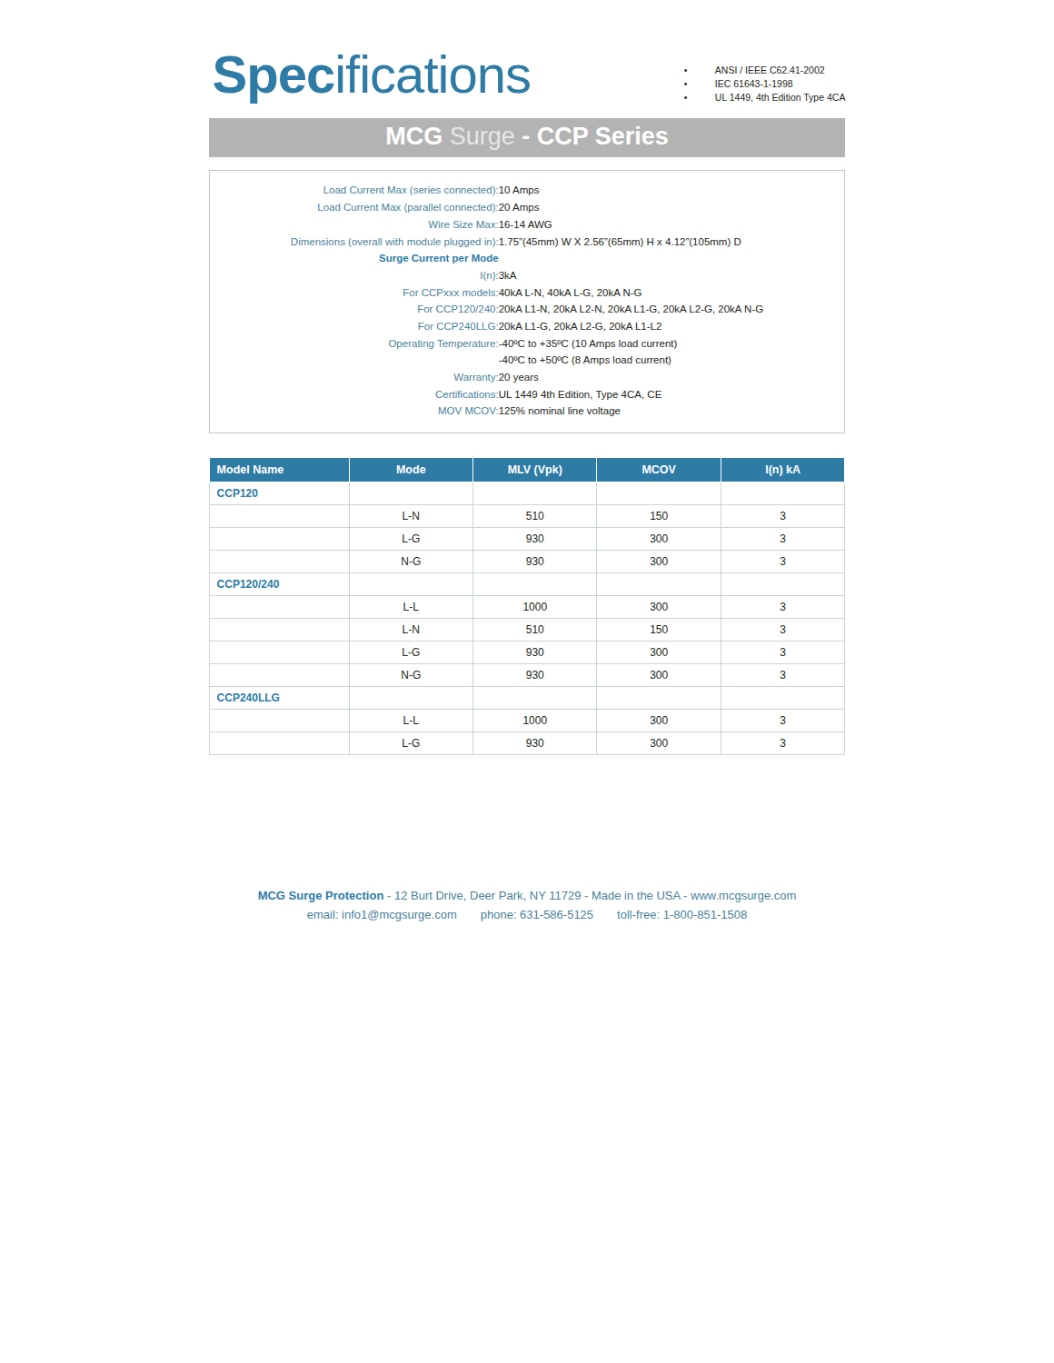Spec ifications
ANSI / IEEE C62.41-2002
IEC 61643-1-1998
UL 1449, 4th Edition Type 4CA
MCG Surge - CCP Series
| Load Current Max (series connected): | 10 Amps |
| Load Current Max (parallel connected): | 20 Amps |
| Wire Size Max: | 16-14 AWG |
| Dimensions (overall with module plugged in): | 1.75”(45mm) W X 2.56”(65mm) H x 4.12”(105mm) D |
| Surge Current per Mode | |
| I(n): | 3kA |
| For CCPxxx models: | 40kA L-N, 40kA L-G, 20kA N-G |
| For CCP120/240: | 20kA L1-N, 20kA L2-N, 20kA L1-G, 20kA L2-G, 20kA N-G |
| For CCP240LLG: | 20kA L1-G, 20kA L2-G, 20kA L1-L2 |
| Operating Temperature: | -40ºC to +35ºC (10 Amps load current) |
| | -40ºC to +50ºC (8 Amps load current) |
| Warranty: | 20 years |
| Certifications: | UL 1449 4th Edition, Type 4CA, CE |
| MOV MCOV: | 125% nominal line voltage |
| Model Name | Mode | MLV (Vpk) | MCOV | I(n) kA |
| --- | --- | --- | --- | --- |
| CCP120 | | | | |
| | L-N | 510 | 150 | 3 |
| | L-G | 930 | 300 | 3 |
| | N-G | 930 | 300 | 3 |
| CCP120/240 | | | | |
| | L-L | 1000 | 300 | 3 |
| | L-N | 510 | 150 | 3 |
| | L-G | 930 | 300 | 3 |
| | N-G | 930 | 300 | 3 |
| CCP240LLG | | | | |
| | L-L | 1000 | 300 | 3 |
| | L-G | 930 | 300 | 3 |
MCG Surge Protection - 12 Burt Drive, Deer Park, NY 11729 - Made in the USA - www.mcgsurge.com
email: info1@mcgsurge.com phone: 631-586-5125 toll-free: 1-800-851-1508